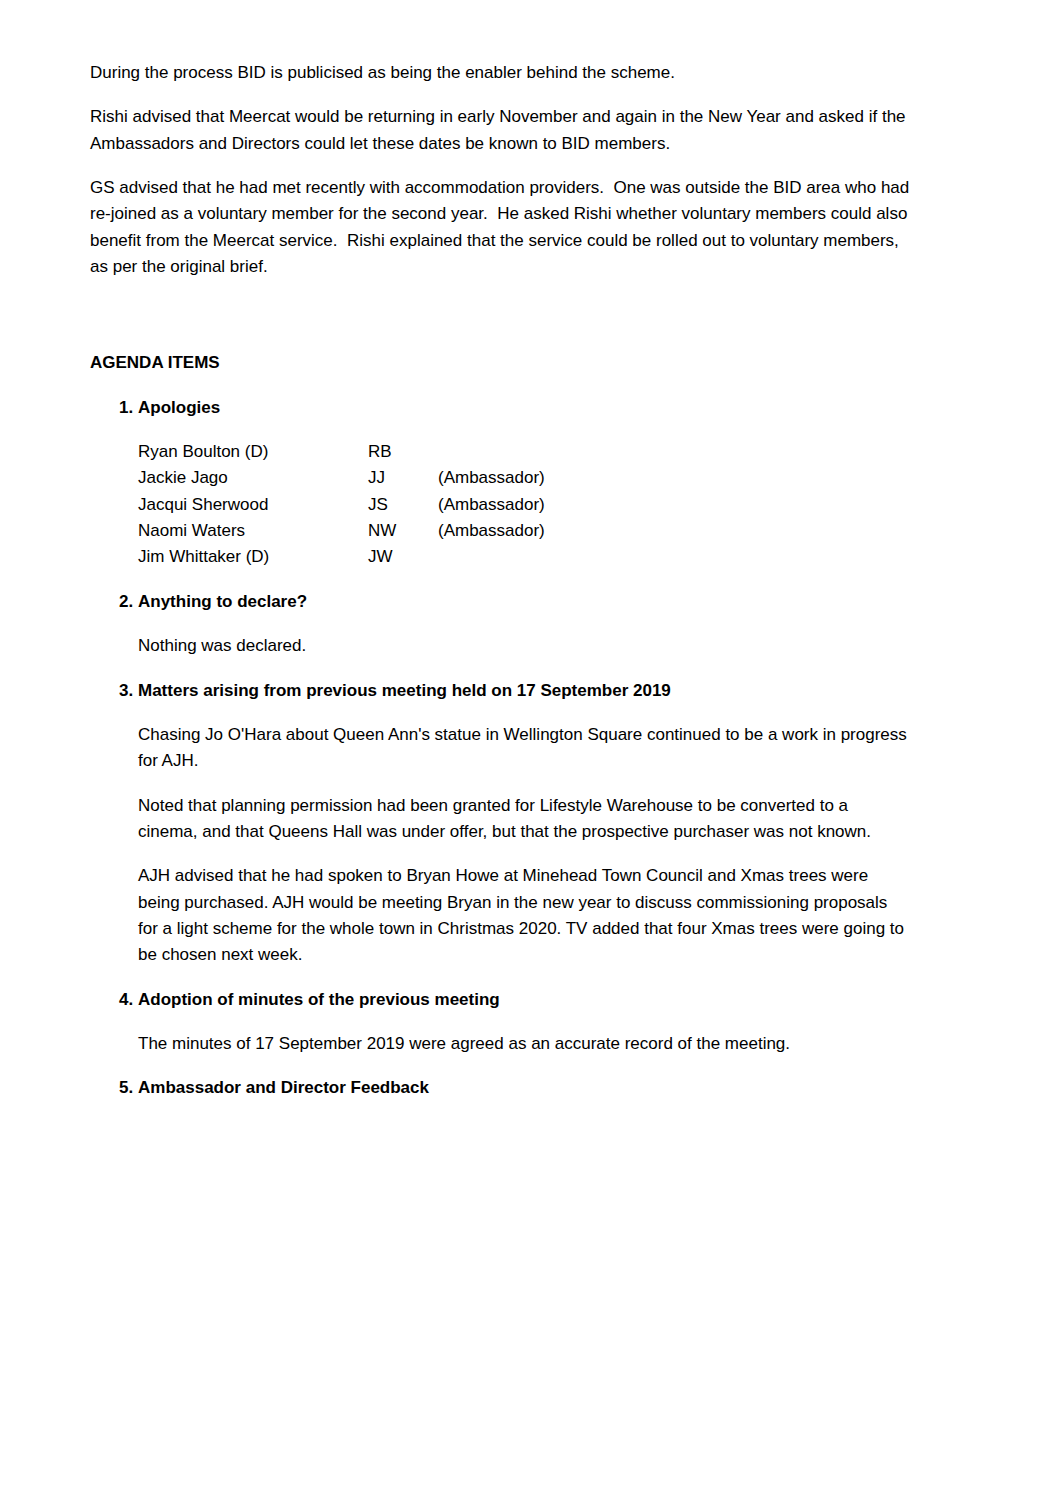During the process BID is publicised as being the enabler behind the scheme.
Rishi advised that Meercat would be returning in early November and again in the New Year and asked if the Ambassadors and Directors could let these dates be known to BID members.
GS advised that he had met recently with accommodation providers. One was outside the BID area who had re-joined as a voluntary member for the second year. He asked Rishi whether voluntary members could also benefit from the Meercat service. Rishi explained that the service could be rolled out to voluntary members, as per the original brief.
AGENDA ITEMS
Apologies
| Ryan Boulton (D) | RB | |
| Jackie Jago | JJ | (Ambassador) |
| Jacqui Sherwood | JS | (Ambassador) |
| Naomi Waters | NW | (Ambassador) |
| Jim Whittaker (D) | JW | |
Anything to declare?
Nothing was declared.
Matters arising from previous meeting held on 17 September 2019
Chasing Jo O'Hara about Queen Ann's statue in Wellington Square continued to be a work in progress for AJH.
Noted that planning permission had been granted for Lifestyle Warehouse to be converted to a cinema, and that Queens Hall was under offer, but that the prospective purchaser was not known.
AJH advised that he had spoken to Bryan Howe at Minehead Town Council and Xmas trees were being purchased. AJH would be meeting Bryan in the new year to discuss commissioning proposals for a light scheme for the whole town in Christmas 2020. TV added that four Xmas trees were going to be chosen next week.
Adoption of minutes of the previous meeting
The minutes of 17 September 2019 were agreed as an accurate record of the meeting.
Ambassador and Director Feedback